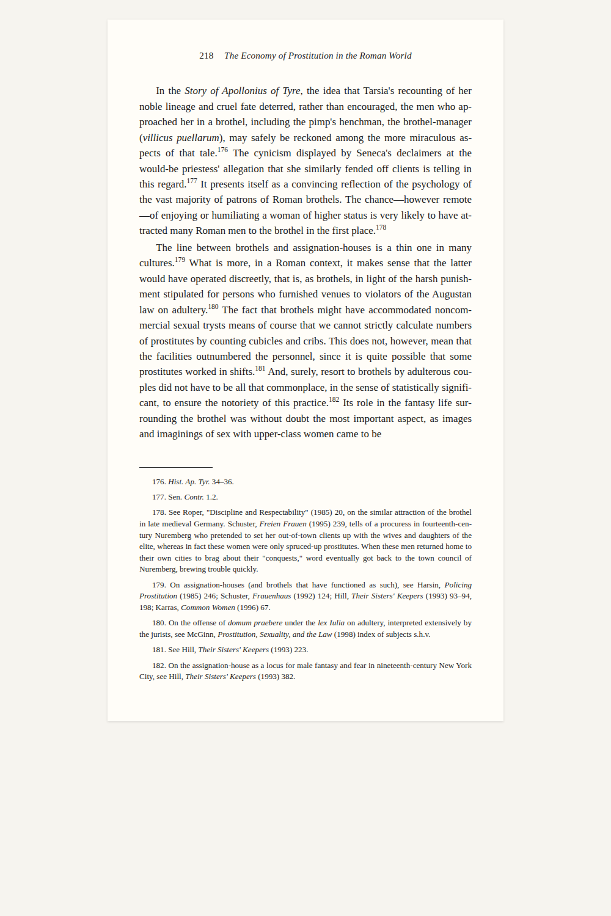218 The Economy of Prostitution in the Roman World
In the Story of Apollonius of Tyre, the idea that Tarsia's recounting of her noble lineage and cruel fate deterred, rather than encouraged, the men who approached her in a brothel, including the pimp's henchman, the brothel-manager (villicus puellarum), may safely be reckoned among the more miraculous aspects of that tale.176 The cynicism displayed by Seneca's declaimers at the would-be priestess' allegation that she similarly fended off clients is telling in this regard.177 It presents itself as a convincing reflection of the psychology of the vast majority of patrons of Roman brothels. The chance—however remote—of enjoying or humiliating a woman of higher status is very likely to have attracted many Roman men to the brothel in the first place.178
The line between brothels and assignation-houses is a thin one in many cultures.179 What is more, in a Roman context, it makes sense that the latter would have operated discreetly, that is, as brothels, in light of the harsh punishment stipulated for persons who furnished venues to violators of the Augustan law on adultery.180 The fact that brothels might have accommodated noncommercial sexual trysts means of course that we cannot strictly calculate numbers of prostitutes by counting cubicles and cribs. This does not, however, mean that the facilities outnumbered the personnel, since it is quite possible that some prostitutes worked in shifts.181 And, surely, resort to brothels by adulterous couples did not have to be all that commonplace, in the sense of statistically significant, to ensure the notoriety of this practice.182 Its role in the fantasy life surrounding the brothel was without doubt the most important aspect, as images and imaginings of sex with upper-class women came to be
176. Hist. Ap. Tyr. 34–36.
177. Sen. Contr. 1.2.
178. See Roper, "Discipline and Respectability" (1985) 20, on the similar attraction of the brothel in late medieval Germany. Schuster, Freien Frauen (1995) 239, tells of a procuress in fourteenth-century Nuremberg who pretended to set her out-of-town clients up with the wives and daughters of the elite, whereas in fact these women were only spruced-up prostitutes. When these men returned home to their own cities to brag about their "conquests," word eventually got back to the town council of Nuremberg, brewing trouble quickly.
179. On assignation-houses (and brothels that have functioned as such), see Harsin, Policing Prostitution (1985) 246; Schuster, Frauenhaus (1992) 124; Hill, Their Sisters' Keepers (1993) 93–94, 198; Karras, Common Women (1996) 67.
180. On the offense of domum praebere under the lex Iulia on adultery, interpreted extensively by the jurists, see McGinn, Prostitution, Sexuality, and the Law (1998) index of subjects s.h.v.
181. See Hill, Their Sisters' Keepers (1993) 223.
182. On the assignation-house as a locus for male fantasy and fear in nineteenth-century New York City, see Hill, Their Sisters' Keepers (1993) 382.